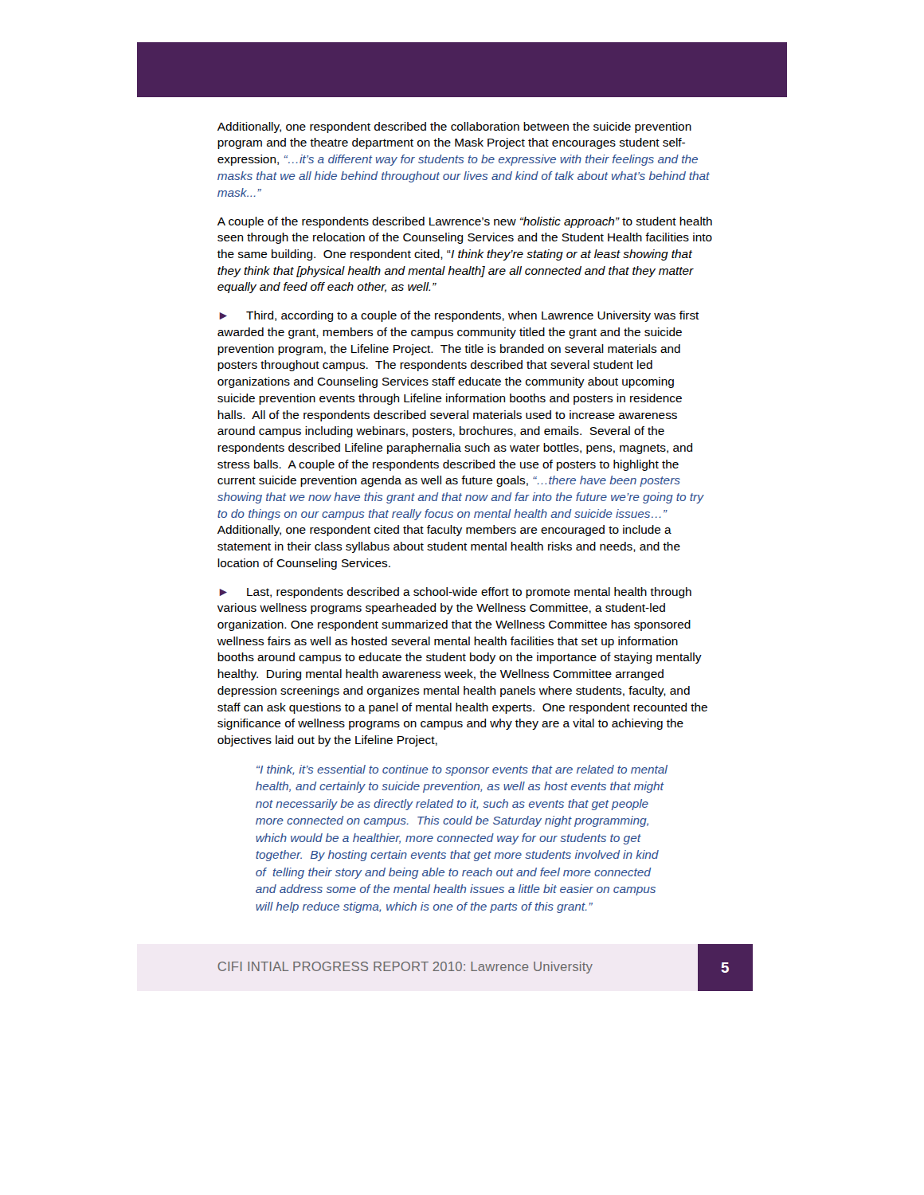Additionally, one respondent described the collaboration between the suicide prevention program and the theatre department on the Mask Project that encourages student self-expression, “…it’s a different way for students to be expressive with their feelings and the masks that we all hide behind throughout our lives and kind of talk about what’s behind that mask...”
A couple of the respondents described Lawrence’s new “holistic approach” to student health seen through the relocation of the Counseling Services and the Student Health facilities into the same building. One respondent cited, “I think they’re stating or at least showing that they think that [physical health and mental health] are all connected and that they matter equally and feed off each other, as well.”
►Third, according to a couple of the respondents, when Lawrence University was first awarded the grant, members of the campus community titled the grant and the suicide prevention program, the Lifeline Project. The title is branded on several materials and posters throughout campus. The respondents described that several student led organizations and Counseling Services staff educate the community about upcoming suicide prevention events through Lifeline information booths and posters in residence halls. All of the respondents described several materials used to increase awareness around campus including webinars, posters, brochures, and emails. Several of the respondents described Lifeline paraphernalia such as water bottles, pens, magnets, and stress balls. A couple of the respondents described the use of posters to highlight the current suicide prevention agenda as well as future goals, “…there have been posters showing that we now have this grant and that now and far into the future we’re going to try to do things on our campus that really focus on mental health and suicide issues…” Additionally, one respondent cited that faculty members are encouraged to include a statement in their class syllabus about student mental health risks and needs, and the location of Counseling Services.
►Last, respondents described a school-wide effort to promote mental health through various wellness programs spearheaded by the Wellness Committee, a student-led organization. One respondent summarized that the Wellness Committee has sponsored wellness fairs as well as hosted several mental health facilities that set up information booths around campus to educate the student body on the importance of staying mentally healthy. During mental health awareness week, the Wellness Committee arranged depression screenings and organizes mental health panels where students, faculty, and staff can ask questions to a panel of mental health experts. One respondent recounted the significance of wellness programs on campus and why they are a vital to achieving the objectives laid out by the Lifeline Project,
“I think, it’s essential to continue to sponsor events that are related to mental health, and certainly to suicide prevention, as well as host events that might not necessarily be as directly related to it, such as events that get people more connected on campus. This could be Saturday night programming, which would be a healthier, more connected way for our students to get together. By hosting certain events that get more students involved in kind of telling their story and being able to reach out and feel more connected and address some of the mental health issues a little bit easier on campus will help reduce stigma, which is one of the parts of this grant.”
CIFI INTIAL PROGRESS REPORT 2010: Lawrence University
5